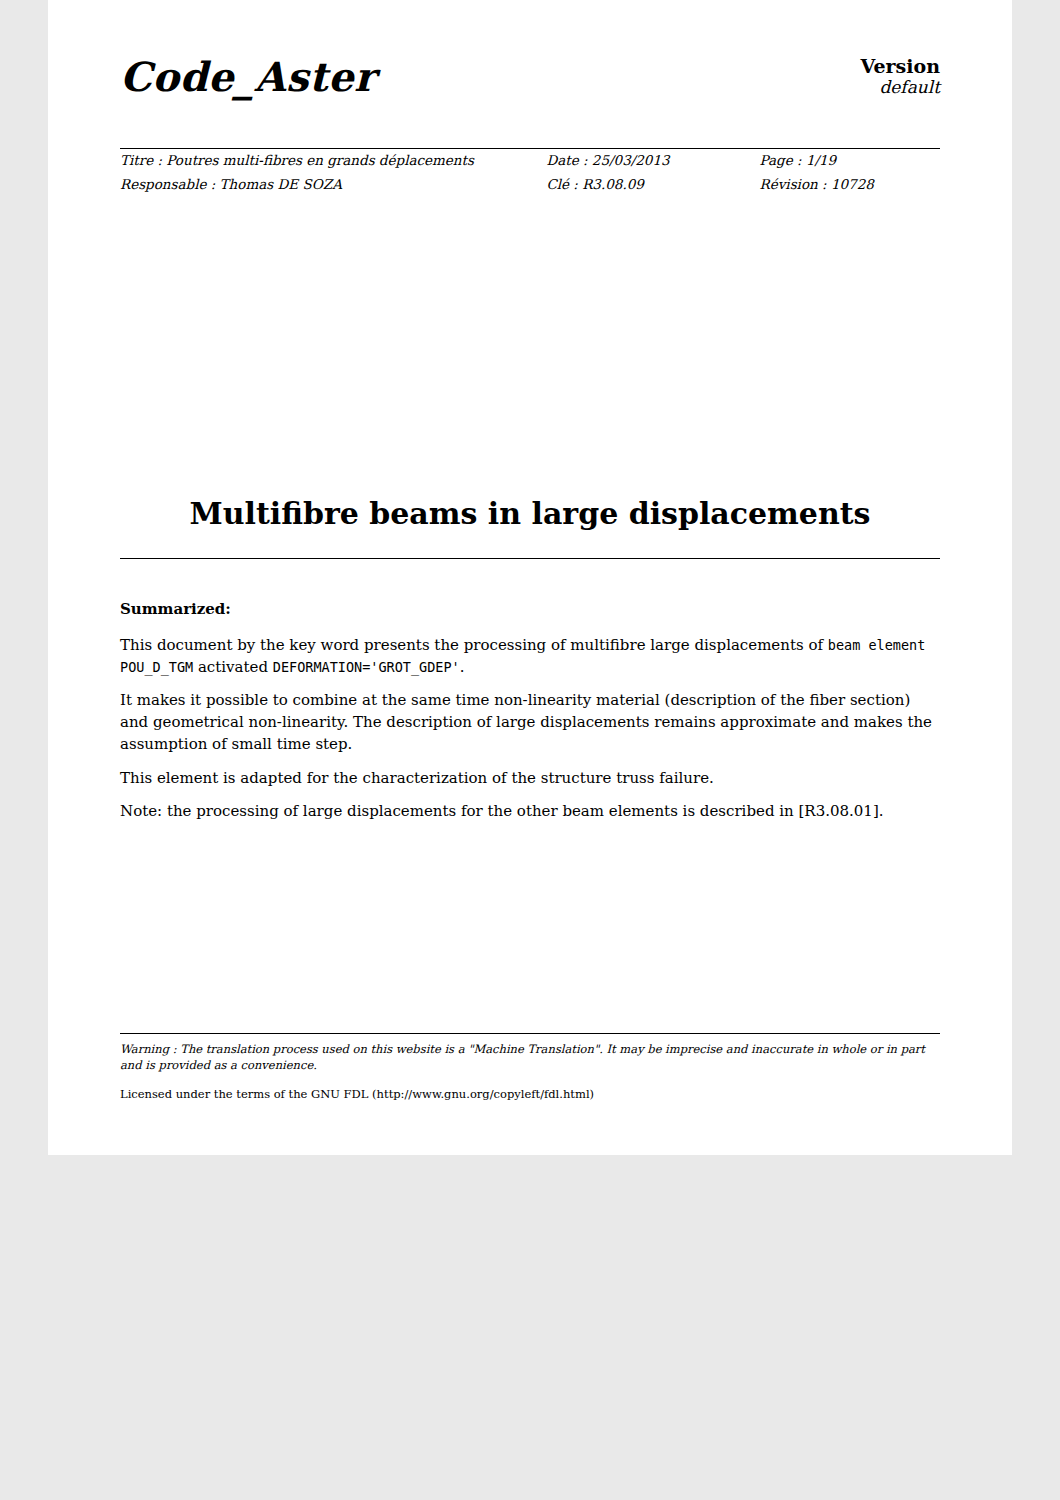Code_Aster
Versiondefault
| Titre : Poutres multi-fibres en grands déplacements | Date : 25/03/2013 | Page : 1/19 |
| Responsable : Thomas DE SOZA | Clé : R3.08.09 | Révision : 10728 |
Multifibre beams in large displacements
Summarized:
This document by the key word presents the processing of multifibre large displacements of beam element POU_D_TGM activated DEFORMATION='GROT_GDEP'.
It makes it possible to combine at the same time non-linearity material (description of the fiber section) and geometrical non-linearity. The description of large displacements remains approximate and makes the assumption of small time step.
This element is adapted for the characterization of the structure truss failure.
Note: the processing of large displacements for the other beam elements is described in [R3.08.01].
Warning : The translation process used on this website is a "Machine Translation". It may be imprecise and inaccurate in whole or in part and is provided as a convenience.
Licensed under the terms of the GNU FDL (http://www.gnu.org/copyleft/fdl.html)